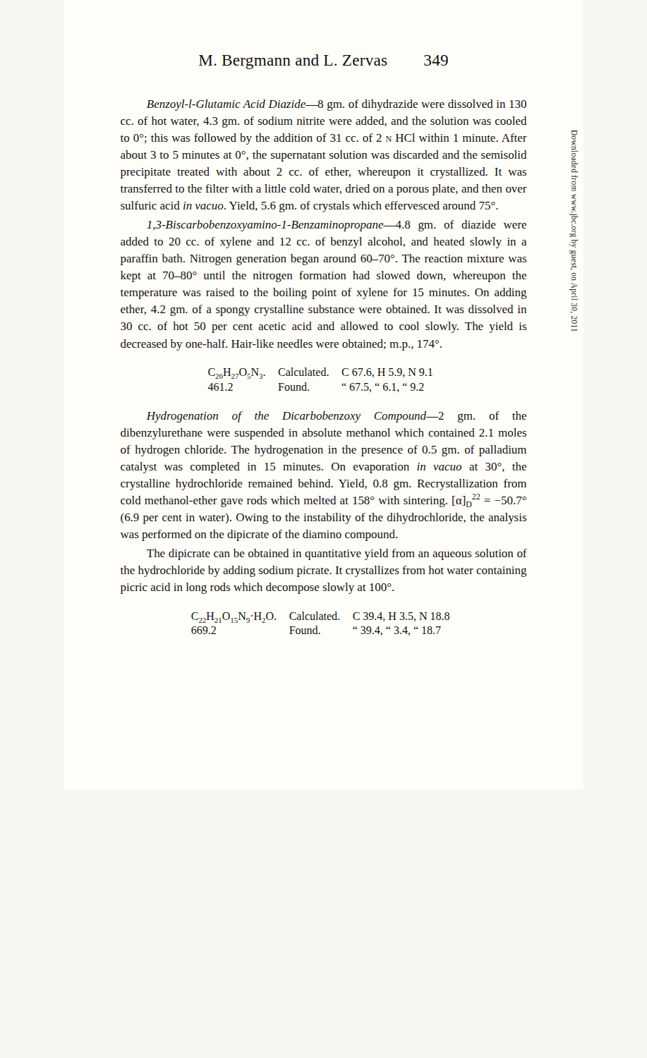M. Bergmann and L. Zervas349
Benzoyl-l-Glutamic Acid Diazide—8 gm. of dihydrazide were dissolved in 130 cc. of hot water, 4.3 gm. of sodium nitrite were added, and the solution was cooled to 0°; this was followed by the addition of 31 cc. of 2 n HCl within 1 minute. After about 3 to 5 minutes at 0°, the supernatant solution was discarded and the semisolid precipitate treated with about 2 cc. of ether, whereupon it crystallized. It was transferred to the filter with a little cold water, dried on a porous plate, and then over sulfuric acid in vacuo. Yield, 5.6 gm. of crystals which effervesced around 75°.
1,3-Biscarbobenzoxyamino-1-Benzaminopropane—4.8 gm. of diazide were added to 20 cc. of xylene and 12 cc. of benzyl alcohol, and heated slowly in a paraffin bath. Nitrogen generation began around 60–70°. The reaction mixture was kept at 70–80° until the nitrogen formation had slowed down, whereupon the temperature was raised to the boiling point of xylene for 15 minutes. On adding ether, 4.2 gm. of a spongy crystalline substance were obtained. It was dissolved in 30 cc. of hot 50 per cent acetic acid and allowed to cool slowly. The yield is decreased by one-half. Hair-like needles were obtained; m.p., 174°.
| C 26 H 27 O 5 N 3 . | Calculated. | C 67.6, H 5.9, N 9.1 |
| 461.2 | Found. | “ 67.5, “ 6.1, “ 9.2 |
Hydrogenation of the Dicarbobenzoxy Compound—2 gm. of the dibenzylurethane were suspended in absolute methanol which contained 2.1 moles of hydrogen chloride. The hydrogenation in the presence of 0.5 gm. of palladium catalyst was completed in 15 minutes. On evaporation in vacuo at 30°, the crystalline hydrochloride remained behind. Yield, 0.8 gm. Recrystallization from cold methanol-ether gave rods which melted at 158° with sintering. [α]D22 = −50.7° (6.9 per cent in water). Owing to the instability of the dihydrochloride, the analysis was performed on the dipicrate of the diamino compound.
The dipicrate can be obtained in quantitative yield from an aqueous solution of the hydrochloride by adding sodium picrate. It crystallizes from hot water containing picric acid in long rods which decompose slowly at 100°.
| C 22 H 21 O 15 N 9 ·H 2 O. | Calculated. | C 39.4, H 3.5, N 18.8 |
| 669.2 | Found. | “ 39.4, “ 3.4, “ 18.7 |
Downloaded from www.jbc.org by guest, on April 30, 2011